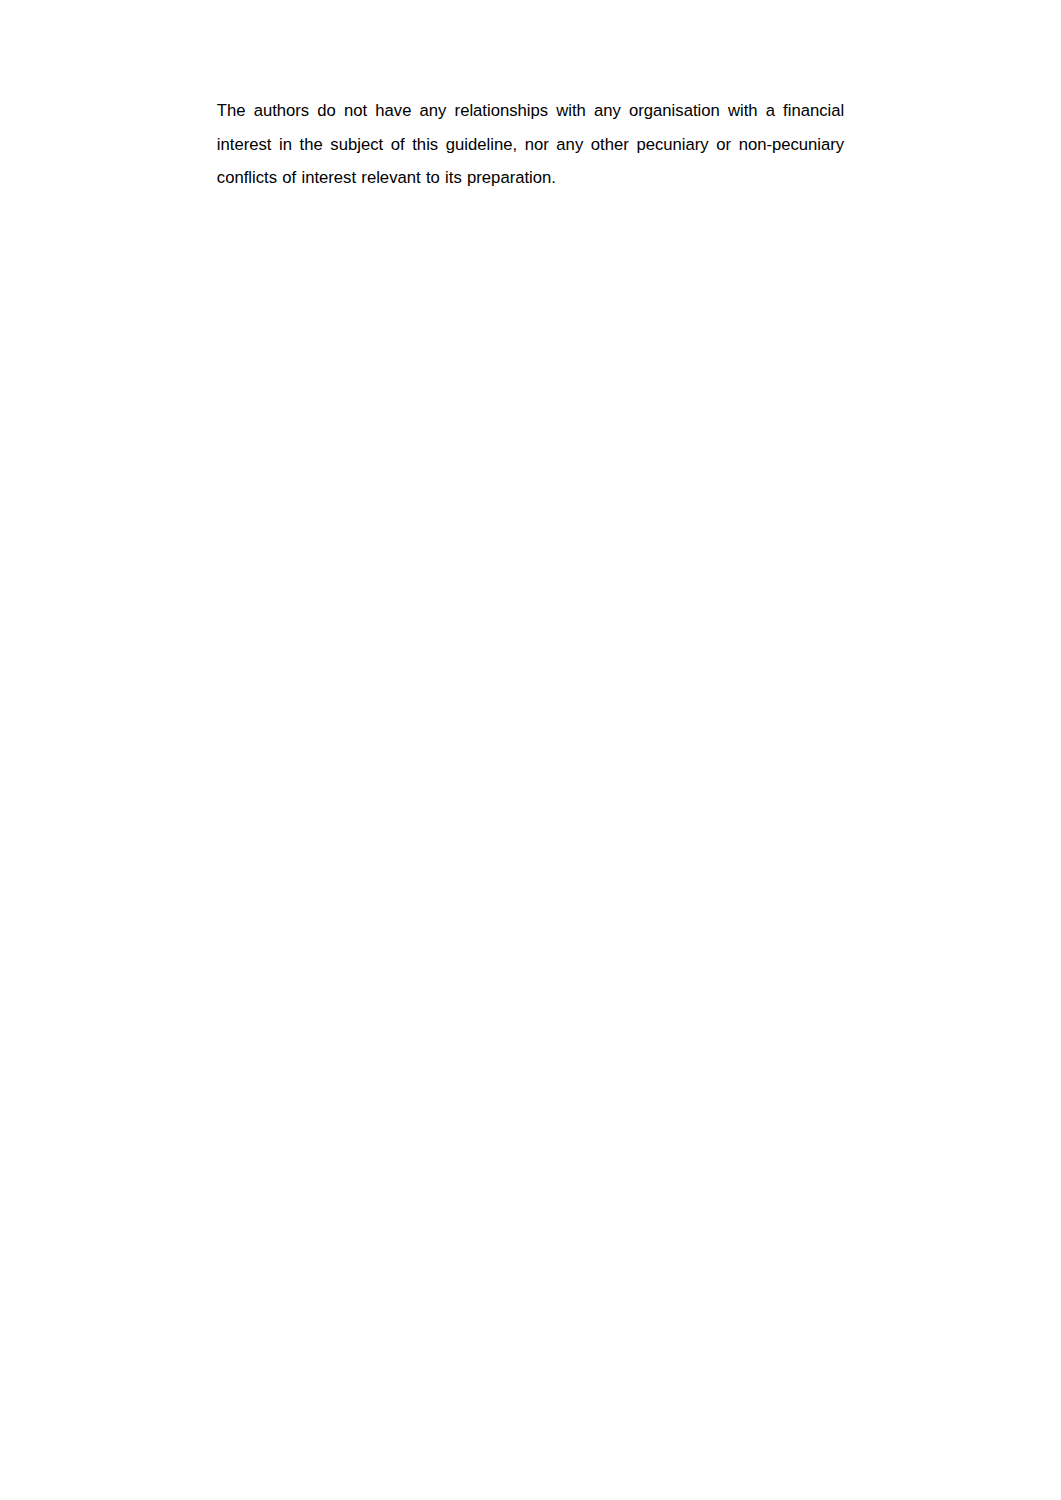The authors do not have any relationships with any organisation with a financial interest in the subject of this guideline, nor any other pecuniary or non-pecuniary conflicts of interest relevant to its preparation.